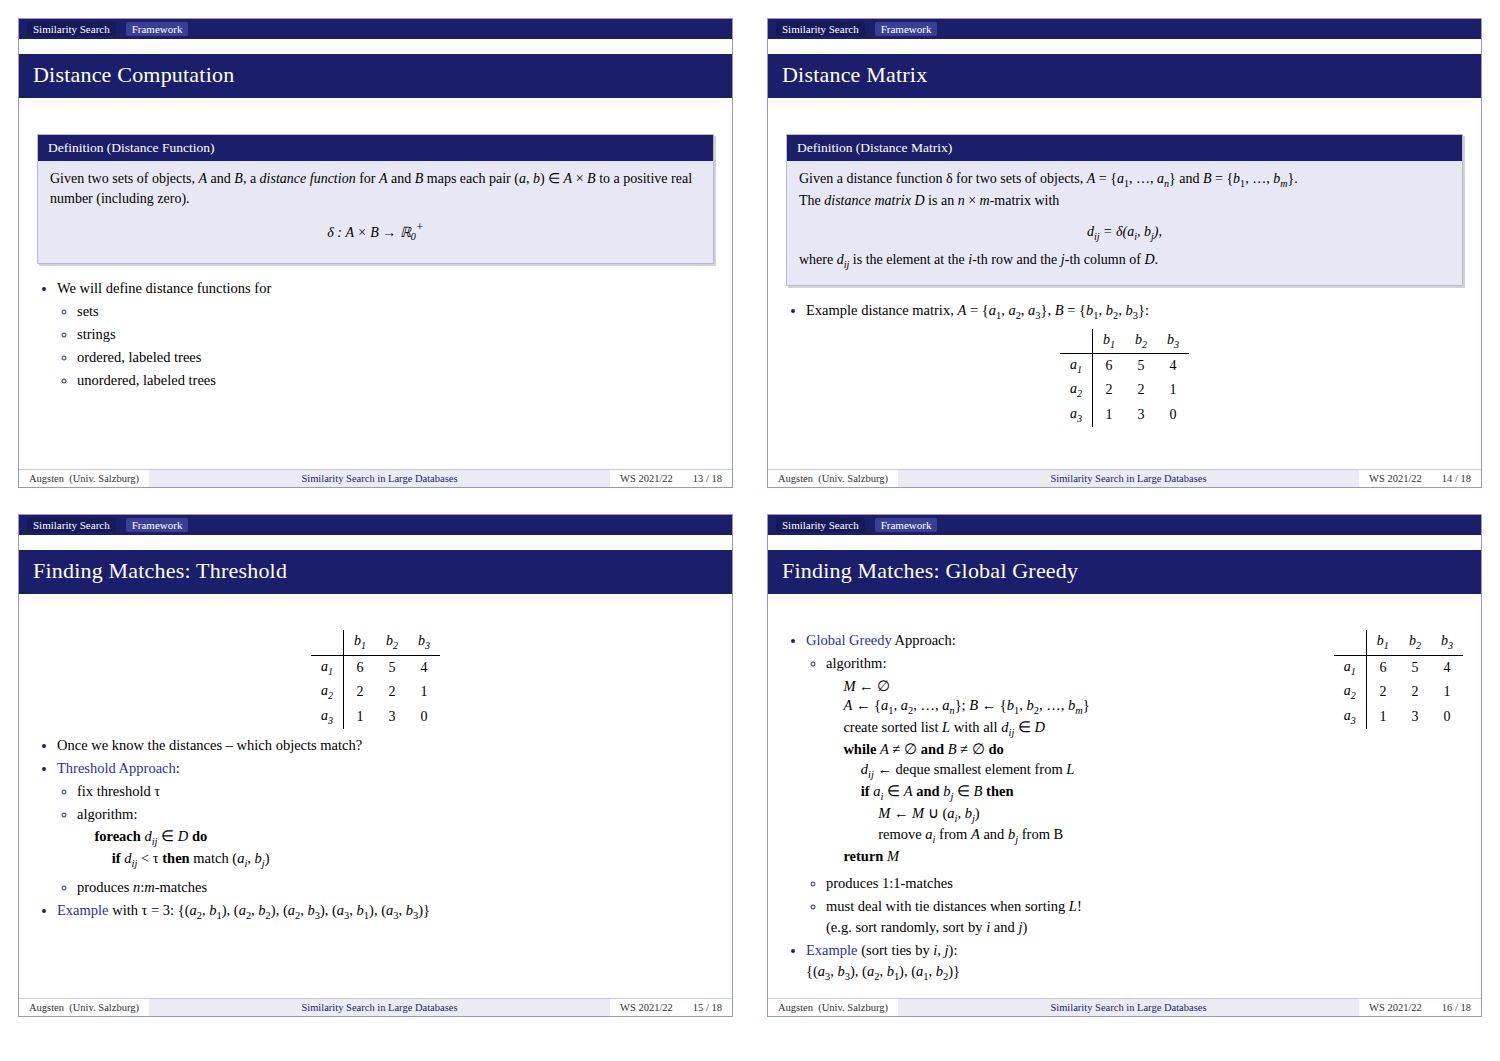Similarity Search Framework
Distance Computation
Definition (Distance Function)
Given two sets of objects, A and B, a distance function for A and B maps each pair (a, b) ∈ A × B to a positive real number (including zero).
δ : A × B → ℝ0+
We will define distance functions for
sets
strings
ordered, labeled trees
unordered, labeled trees
Augsten (Univ. Salzburg) Similarity Search in Large Databases WS 2021/22 13 / 18
Similarity Search Framework
Distance Matrix
Definition (Distance Matrix)
Given a distance function δ for two sets of objects, A = {a1, …, an} and B = {b1, …, bm}.
The distance matrix D is an n × m-matrix with
dij = δ(ai, bj),
where dij is the element at the i-th row and the j-th column of D.
Example distance matrix, A = {a1, a2, a3}, B = {b1, b2, b3}:
| | b 1 | b 2 | b 3 |
| --- | --- | --- | --- |
| a 1 | 6 | 5 | 4 |
| a 2 | 2 | 2 | 1 |
| a 3 | 1 | 3 | 0 |
Augsten (Univ. Salzburg) Similarity Search in Large Databases WS 2021/22 14 / 18
Similarity Search Framework
Finding Matches: Threshold
| | b 1 | b 2 | b 3 |
| --- | --- | --- | --- |
| a 1 | 6 | 5 | 4 |
| a 2 | 2 | 2 | 1 |
| a 3 | 1 | 3 | 0 |
Once we know the distances – which objects match?
Threshold Approach:
fix threshold τ
algorithm:
foreach dij ∈ D do if dij < τ then match (ai, bj)
produces n:m-matches
Example with τ = 3: {(a2, b1), (a2, b2), (a2, b3), (a3, b1), (a3, b3)}
Augsten (Univ. Salzburg) Similarity Search in Large Databases WS 2021/22 15 / 18
Similarity Search Framework
Finding Matches: Global Greedy
| | b 1 | b 2 | b 3 |
| --- | --- | --- | --- |
| a 1 | 6 | 5 | 4 |
| a 2 | 2 | 2 | 1 |
| a 3 | 1 | 3 | 0 |
Global Greedy Approach:
algorithm:
M ← ∅ A ← {a1, a2, …, an}; B ← {b1, b2, …, bm} create sorted list L with all dij ∈ D while A ≠ ∅ and B ≠ ∅ do dij ← deque smallest element from L if ai ∈ A and bj ∈ B then M ← M ∪ (ai, bj) remove ai from A and bj from B return M
produces 1:1-matches
must deal with tie distances when sorting L!
(e.g. sort randomly, sort by i and j)
Example (sort ties by i, j):
{(a3, b3), (a2, b1), (a1, b2)}
Augsten (Univ. Salzburg) Similarity Search in Large Databases WS 2021/22 16 / 18